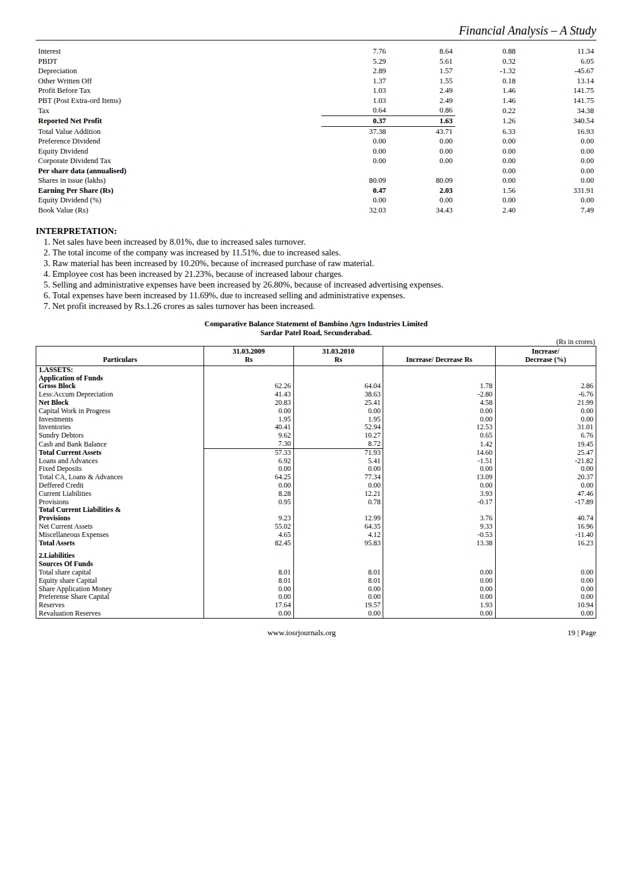Financial Analysis – A Study
| Interest | 7.76 | 8.64 | 0.88 | 11.34 |
| PBDT | 5.29 | 5.61 | 0.32 | 6.05 |
| Depreciation | 2.89 | 1.57 | -1.32 | -45.67 |
| Other Written Off | 1.37 | 1.55 | 0.18 | 13.14 |
| Profit Before Tax | 1.03 | 2.49 | 1.46 | 141.75 |
| PBT (Post Extra-ord Items) | 1.03 | 2.49 | 1.46 | 141.75 |
| Tax | 0.64 | 0.86 | 0.22 | 34.38 |
| Reported Net Profit | 0.37 | 1.63 | 1.26 | 340.54 |
| Total Value Addition | 37.38 | 43.71 | 6.33 | 16.93 |
| Preference Dividend | 0.00 | 0.00 | 0.00 | 0.00 |
| Equity Dividend | 0.00 | 0.00 | 0.00 | 0.00 |
| Corporate Dividend Tax | 0.00 | 0.00 | 0.00 | 0.00 |
| Per share data (annualised) | | | 0.00 | 0.00 |
| Shares in issue (lakhs) | 80.09 | 80.09 | 0.00 | 0.00 |
| Earning Per Share (Rs) | 0.47 | 2.03 | 1.56 | 331.91 |
| Equity Dividend (%) | 0.00 | 0.00 | 0.00 | 0.00 |
| Book Value (Rs) | 32.03 | 34.43 | 2.40 | 7.49 |
INTERPRETATION:
Net sales have been increased by 8.01%, due to increased sales turnover.
The total income of the company was increased by 11.51%, due to increased sales.
Raw material has been increased by 10.20%, because of increased purchase of raw material.
Employee cost has been increased by 21.23%, because of increased labour charges.
Selling and administrative expenses have been increased by 26.80%, because of increased advertising expenses.
Total expenses have been increased by 11.69%, due to increased selling and administrative expenses.
Net profit increased by Rs.1.26 crores as sales turnover has been increased.
Comparative Balance Statement of Bambino Agro Industries Limited
Sardar Patel Road, Secunderabad.
(Rs in crores)
| Particulars | 31.03.2009 Rs | 31.03.2010 Rs | Increase/ Decrease Rs | Increase/ Decrease (%) |
| --- | --- | --- | --- | --- |
| 1.ASSETS: | | | | |
| Application of Funds | | | | |
| Gross Block | 62.26 | 64.04 | 1.78 | 2.86 |
| Less:Accum Depreciation | 41.43 | 38.63 | -2.80 | -6.76 |
| Net Block | 20.83 | 25.41 | 4.58 | 21.99 |
| Capital Work in Progress | 0.00 | 0.00 | 0.00 | 0.00 |
| Investments | 1.95 | 1.95 | 0.00 | 0.00 |
| Inventories | 40.41 | 52.94 | 12.53 | 31.01 |
| Sundry Debtors | 9.62 | 10.27 | 0.65 | 6.76 |
| Cash and Bank Balance | 7.30 | 8.72 | 1.42 | 19.45 |
| Total Current Assets | 57.33 | 71.93 | 14.60 | 25.47 |
| Loans and Advances | 6.92 | 5.41 | -1.51 | -21.82 |
| Fixed Deposits | 0.00 | 0.00 | 0.00 | 0.00 |
| Total CA, Loans & Advances | 64.25 | 77.34 | 13.09 | 20.37 |
| Deffered Credit | 0.00 | 0.00 | 0.00 | 0.00 |
| Current Liabilities | 8.28 | 12.21 | 3.93 | 47.46 |
| Provisions | 0.95 | 0.78 | -0.17 | -17.89 |
| Total Current Liabilities & | | | | |
| Provisions | 9.23 | 12.99 | 3.76 | 40.74 |
| Net Current Assets | 55.02 | 64.35 | 9.33 | 16.96 |
| Miscellaneous Expenses | 4.65 | 4.12 | -0.53 | -11.40 |
| Total Assets | 82.45 | 95.83 | 13.38 | 16.23 |
| 2.Liabilities | | | | |
| Sources Of Funds | | | | |
| Total share capital | 8.01 | 8.01 | 0.00 | 0.00 |
| Equity share Capital | 8.01 | 8.01 | 0.00 | 0.00 |
| Share Application Money | 0.00 | 0.00 | 0.00 | 0.00 |
| Preferense Share Capital | 0.00 | 0.00 | 0.00 | 0.00 |
| Reserves | 17.64 | 19.57 | 1.93 | 10.94 |
| Revaluation Reserves | 0.00 | 0.00 | 0.00 | 0.00 |
www.iosrjournals.org
19 | Page